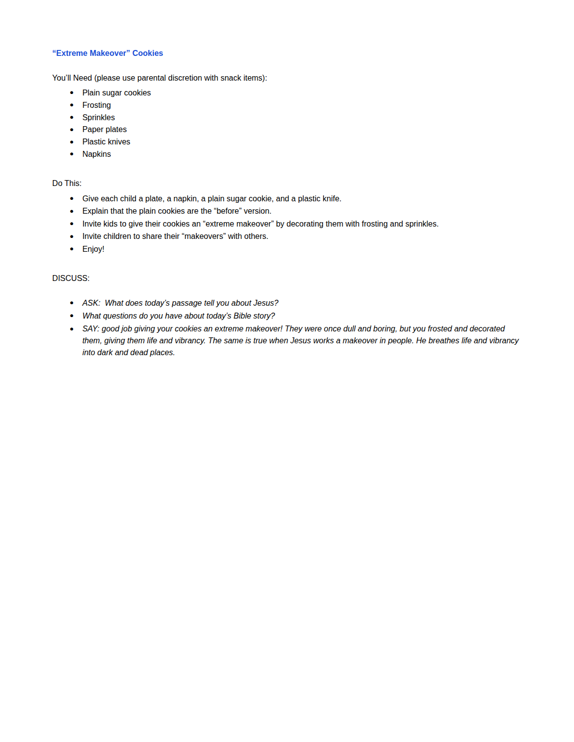“Extreme Makeover” Cookies
You’ll Need (please use parental discretion with snack items):
Plain sugar cookies
Frosting
Sprinkles
Paper plates
Plastic knives
Napkins
Do This:
Give each child a plate, a napkin, a plain sugar cookie, and a plastic knife.
Explain that the plain cookies are the “before” version.
Invite kids to give their cookies an “extreme makeover” by decorating them with frosting and sprinkles.
Invite children to share their “makeovers” with others.
Enjoy!
DISCUSS:
ASK: What does today’s passage tell you about Jesus?
What questions do you have about today’s Bible story?
SAY: good job giving your cookies an extreme makeover! They were once dull and boring, but you frosted and decorated them, giving them life and vibrancy. The same is true when Jesus works a makeover in people. He breathes life and vibrancy into dark and dead places.